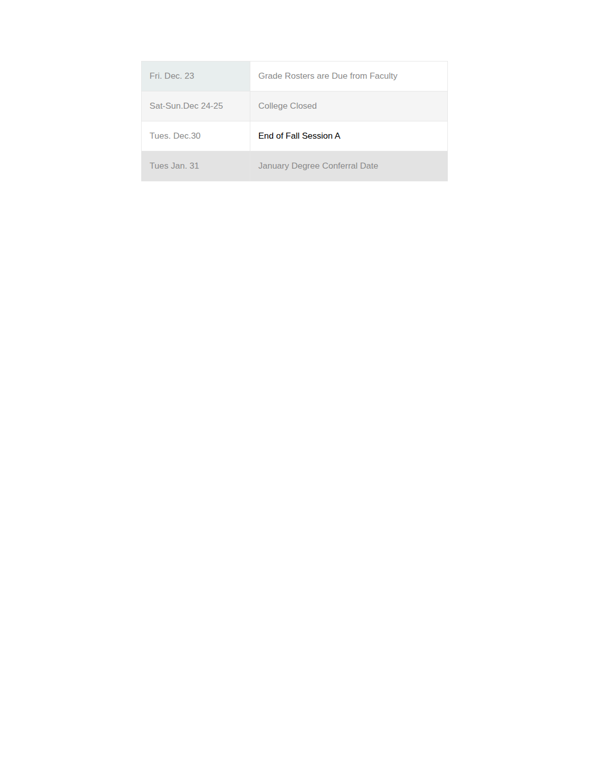| Fri. Dec. 23 | Grade Rosters are Due from Faculty |
| Sat-Sun.Dec 24-25 | College Closed |
| Tues. Dec.30 | End of Fall Session A |
| Tues Jan. 31 | January Degree Conferral Date |